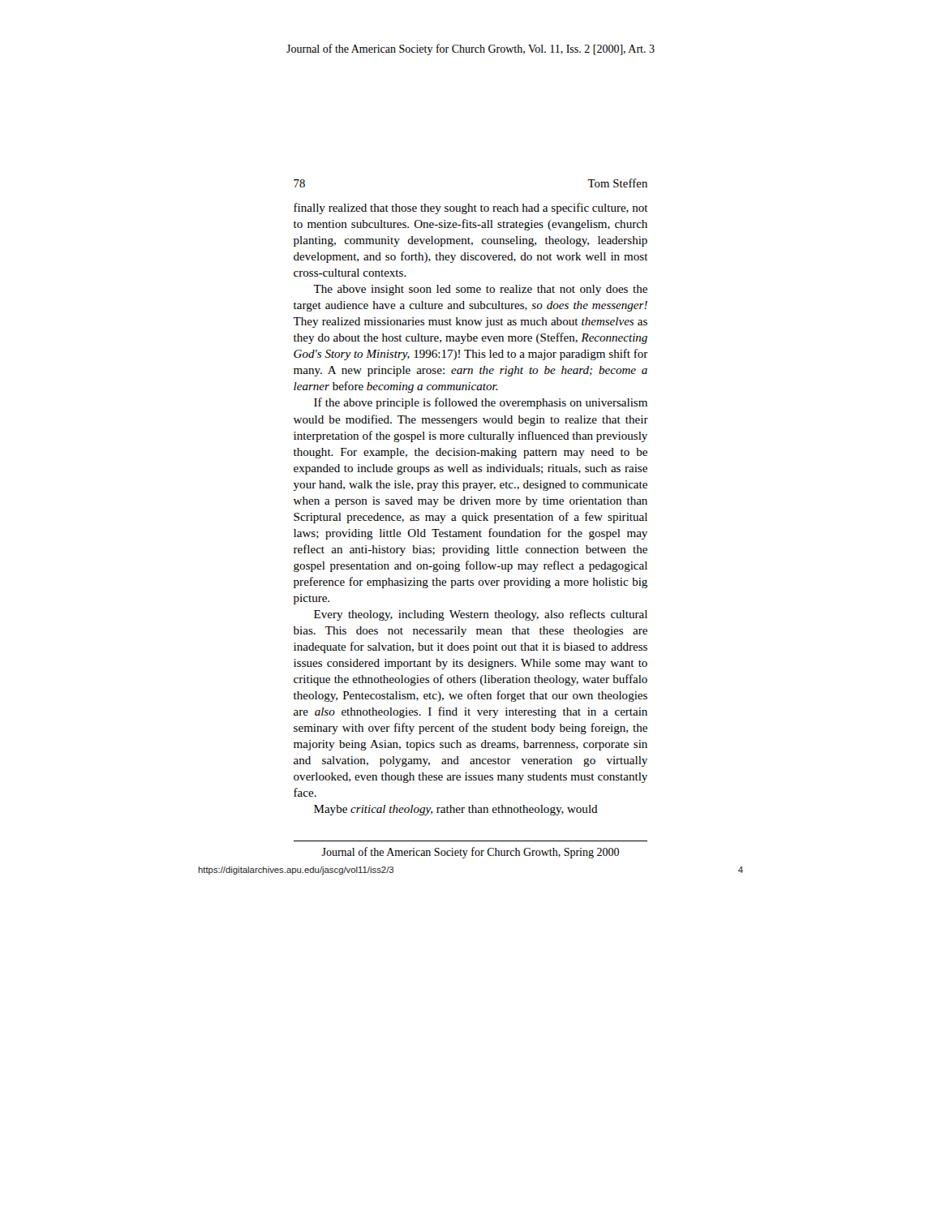Journal of the American Society for Church Growth, Vol. 11, Iss. 2 [2000], Art. 3
78 Tom Steffen
finally realized that those they sought to reach had a specific culture, not to mention subcultures. One-size-fits-all strategies (evangelism, church planting, community development, counseling, theology, leadership development, and so forth), they discovered, do not work well in most cross-cultural contexts.
The above insight soon led some to realize that not only does the target audience have a culture and subcultures, so does the messenger! They realized missionaries must know just as much about themselves as they do about the host culture, maybe even more (Steffen, Reconnecting God's Story to Ministry, 1996:17)! This led to a major paradigm shift for many. A new principle arose: earn the right to be heard; become a learner before becoming a communicator.
If the above principle is followed the overemphasis on universalism would be modified. The messengers would begin to realize that their interpretation of the gospel is more culturally influenced than previously thought. For example, the decision-making pattern may need to be expanded to include groups as well as individuals; rituals, such as raise your hand, walk the isle, pray this prayer, etc., designed to communicate when a person is saved may be driven more by time orientation than Scriptural precedence, as may a quick presentation of a few spiritual laws; providing little Old Testament foundation for the gospel may reflect an anti-history bias; providing little connection between the gospel presentation and on-going follow-up may reflect a pedagogical preference for emphasizing the parts over providing a more holistic big picture.
Every theology, including Western theology, also reflects cultural bias. This does not necessarily mean that these theologies are inadequate for salvation, but it does point out that it is biased to address issues considered important by its designers. While some may want to critique the ethnotheologies of others (liberation theology, water buffalo theology, Pentecostalism, etc), we often forget that our own theologies are also ethnotheologies. I find it very interesting that in a certain seminary with over fifty percent of the student body being foreign, the majority being Asian, topics such as dreams, barrenness, corporate sin and salvation, polygamy, and ancestor veneration go virtually overlooked, even though these are issues many students must constantly face.
Maybe critical theology, rather than ethnotheology, would
Journal of the American Society for Church Growth, Spring 2000
https://digitalarchives.apu.edu/jascg/vol11/iss2/3 4